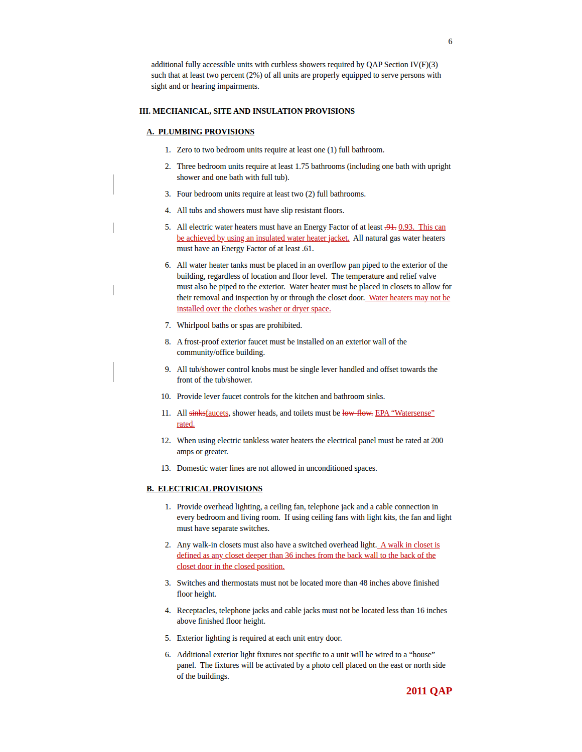6
additional fully accessible units with curbless showers required by QAP Section IV(F)(3) such that at least two percent (2%) of all units are properly equipped to serve persons with sight and or hearing impairments.
III. MECHANICAL, SITE AND INSULATION PROVISIONS
A. PLUMBING PROVISIONS
Zero to two bedroom units require at least one (1) full bathroom.
Three bedroom units require at least 1.75 bathrooms (including one bath with upright shower and one bath with full tub).
Four bedroom units require at least two (2) full bathrooms.
All tubs and showers must have slip resistant floors.
All electric water heaters must have an Energy Factor of at least .91. 0.93. This can be achieved by using an insulated water heater jacket. All natural gas water heaters must have an Energy Factor of at least .61.
All water heater tanks must be placed in an overflow pan piped to the exterior of the building, regardless of location and floor level. The temperature and relief valve must also be piped to the exterior. Water heater must be placed in closets to allow for their removal and inspection by or through the closet door. Water heaters may not be installed over the clothes washer or dryer space.
Whirlpool baths or spas are prohibited.
A frost-proof exterior faucet must be installed on an exterior wall of the community/office building.
All tub/shower control knobs must be single lever handled and offset towards the front of the tub/shower.
Provide lever faucet controls for the kitchen and bathroom sinks.
All sinks faucets, shower heads, and toilets must be low-flow. EPA “Watersense” rated.
When using electric tankless water heaters the electrical panel must be rated at 200 amps or greater.
Domestic water lines are not allowed in unconditioned spaces.
B. ELECTRICAL PROVISIONS
Provide overhead lighting, a ceiling fan, telephone jack and a cable connection in every bedroom and living room. If using ceiling fans with light kits, the fan and light must have separate switches.
Any walk-in closets must also have a switched overhead light. A walk in closet is defined as any closet deeper than 36 inches from the back wall to the back of the closet door in the closed position.
Switches and thermostats must not be located more than 48 inches above finished floor height.
Receptacles, telephone jacks and cable jacks must not be located less than 16 inches above finished floor height.
Exterior lighting is required at each unit entry door.
Additional exterior light fixtures not specific to a unit will be wired to a “house” panel. The fixtures will be activated by a photo cell placed on the east or north side of the buildings.
2011 QAP